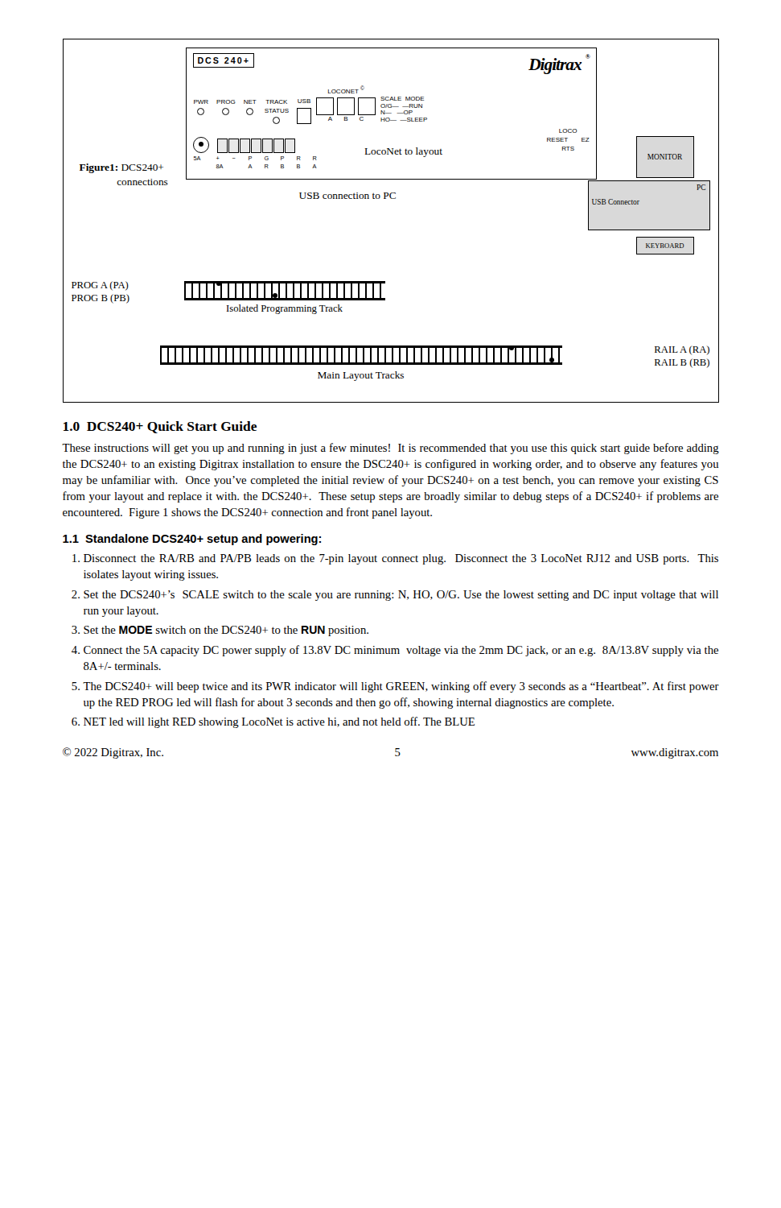DCS 240+
Digitrax®
PWR
PROG
NET
TRACK
STATUS
USB
LOCONET ©
ABC
SCALE MODE
O/G— —RUN
N— —OP
HO— —SLEEP
LOCO
RESET EZ
RTS
5A +
8A − P
A G
R P
B R
B R
A
Figure1: DCS240+
connections
LocoNet to layout
USB connection to PC
MONITOR
PC USB Connector
KEYBOARD
PROG A (PA)
PROG B (PB)
Isolated Programming Track
Main Layout Tracks
RAIL A (RA)
RAIL B (RB)
1.0 DCS240+ Quick Start Guide
These instructions will get you up and running in just a few minutes! It is recommended that you use this quick start guide before adding the DCS240+ to an existing Digitrax installation to ensure the DSC240+ is configured in working order, and to observe any features you may be unfamiliar with. Once you’ve completed the initial review of your DCS240+ on a test bench, you can remove your existing CS from your layout and replace it with. the DCS240+. These setup steps are broadly similar to debug steps of a DCS240+ if problems are encountered. Figure 1 shows the DCS240+ connection and front panel layout.
1.1 Standalone DCS240+ setup and powering:
Disconnect the RA/RB and PA/PB leads on the 7-pin layout connect plug. Disconnect the 3 LocoNet RJ12 and USB ports. This isolates layout wiring issues.
Set the DCS240+’s SCALE switch to the scale you are running: N, HO, O/G. Use the lowest setting and DC input voltage that will run your layout.
Set the MODE switch on the DCS240+ to the RUN position.
Connect the 5A capacity DC power supply of 13.8V DC minimum voltage via the 2mm DC jack, or an e.g. 8A/13.8V supply via the 8A+/- terminals.
The DCS240+ will beep twice and its PWR indicator will light GREEN, winking off every 3 seconds as a “Heartbeat”. At first power up the RED PROG led will flash for about 3 seconds and then go off, showing internal diagnostics are complete.
NET led will light RED showing LocoNet is active hi, and not held off. The BLUE
© 2022 Digitrax, Inc. 5 www.digitrax.com